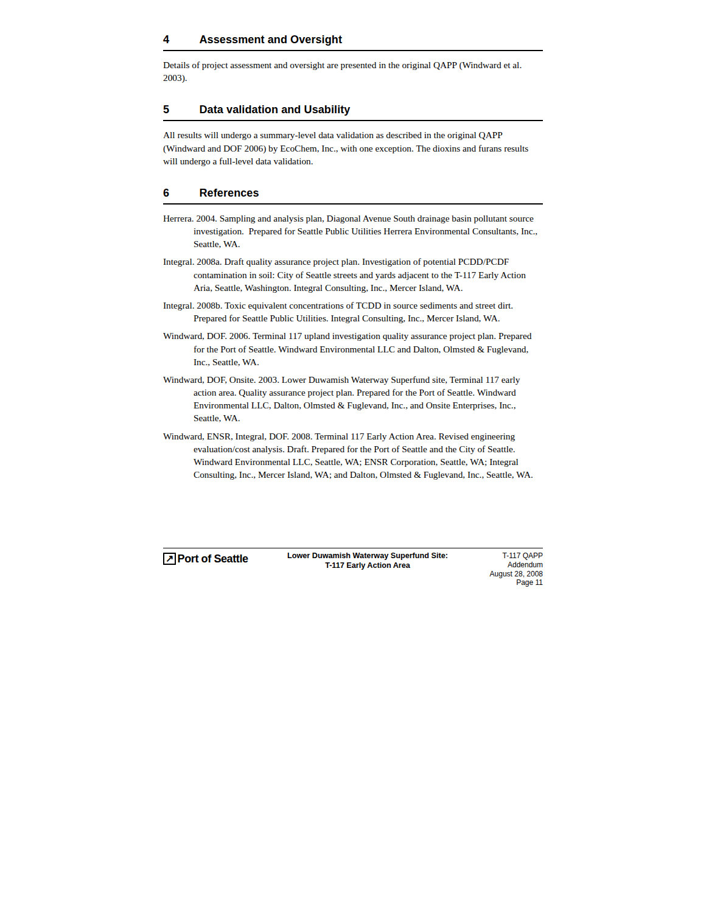4 Assessment and Oversight
Details of project assessment and oversight are presented in the original QAPP (Windward et al. 2003).
5 Data validation and Usability
All results will undergo a summary-level data validation as described in the original QAPP (Windward and DOF 2006) by EcoChem, Inc., with one exception. The dioxins and furans results will undergo a full-level data validation.
6 References
Herrera. 2004. Sampling and analysis plan, Diagonal Avenue South drainage basin pollutant source investigation. Prepared for Seattle Public Utilities Herrera Environmental Consultants, Inc., Seattle, WA.
Integral. 2008a. Draft quality assurance project plan. Investigation of potential PCDD/PCDF contamination in soil: City of Seattle streets and yards adjacent to the T-117 Early Action Aria, Seattle, Washington. Integral Consulting, Inc., Mercer Island, WA.
Integral. 2008b. Toxic equivalent concentrations of TCDD in source sediments and street dirt. Prepared for Seattle Public Utilities. Integral Consulting, Inc., Mercer Island, WA.
Windward, DOF. 2006. Terminal 117 upland investigation quality assurance project plan. Prepared for the Port of Seattle. Windward Environmental LLC and Dalton, Olmsted & Fuglevand, Inc., Seattle, WA.
Windward, DOF, Onsite. 2003. Lower Duwamish Waterway Superfund site, Terminal 117 early action area. Quality assurance project plan. Prepared for the Port of Seattle. Windward Environmental LLC, Dalton, Olmsted & Fuglevand, Inc., and Onsite Enterprises, Inc., Seattle, WA.
Windward, ENSR, Integral, DOF. 2008. Terminal 117 Early Action Area. Revised engineering evaluation/cost analysis. Draft. Prepared for the Port of Seattle and the City of Seattle. Windward Environmental LLC, Seattle, WA; ENSR Corporation, Seattle, WA; Integral Consulting, Inc., Mercer Island, WA; and Dalton, Olmsted & Fuglevand, Inc., Seattle, WA.
| ↗ Port of Seattle | Lower Duwamish Waterway Superfund Site: T-117 Early Action Area | T-117 QAPP Addendum August 28, 2008 Page 11 |